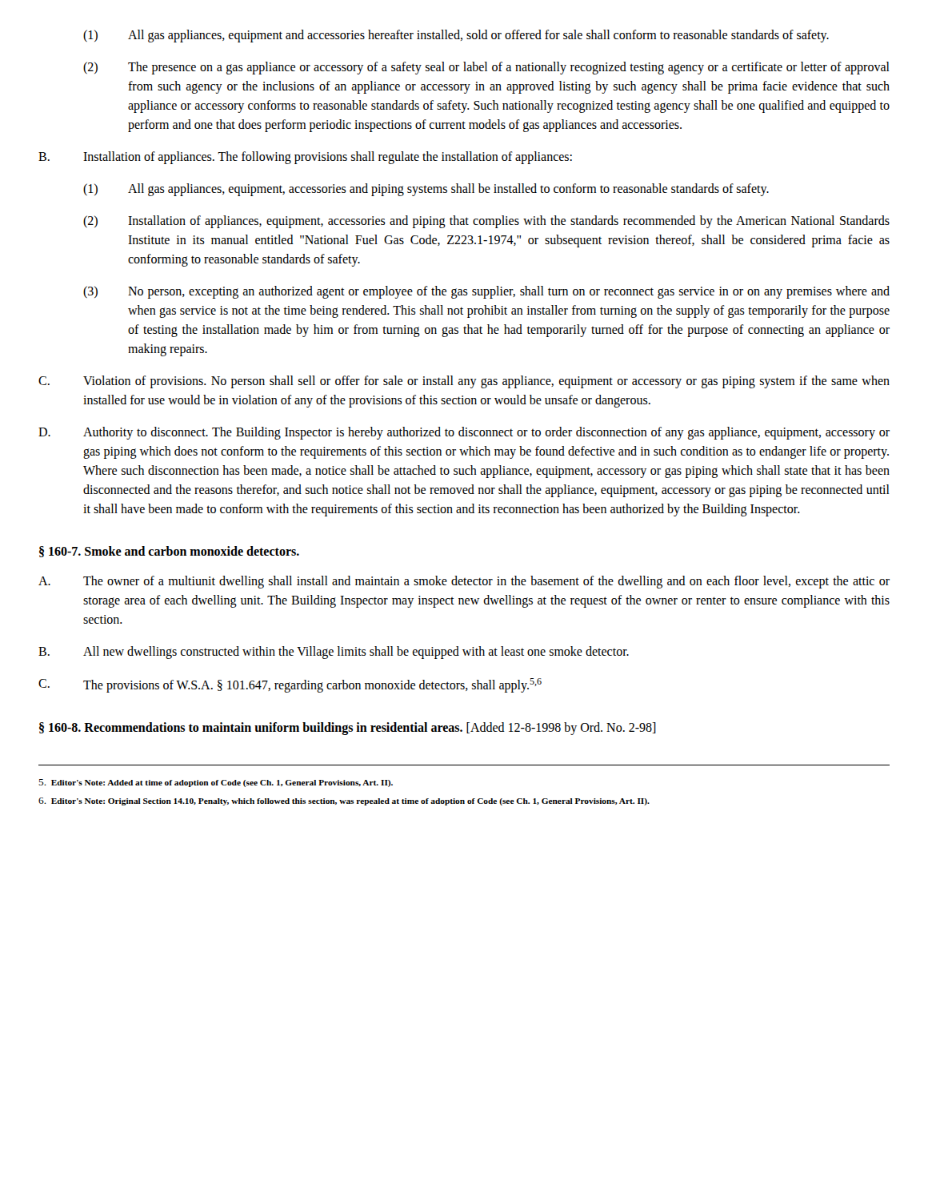(1)
All gas appliances, equipment and accessories hereafter installed, sold or offered for sale shall conform to reasonable standards of safety.
(2)
The presence on a gas appliance or accessory of a safety seal or label of a nationally recognized testing agency or a certificate or letter of approval from such agency or the inclusions of an appliance or accessory in an approved listing by such agency shall be prima facie evidence that such appliance or accessory conforms to reasonable standards of safety. Such nationally recognized testing agency shall be one qualified and equipped to perform and one that does perform periodic inspections of current models of gas appliances and accessories.
B.
Installation of appliances. The following provisions shall regulate the installation of appliances:
(1)
All gas appliances, equipment, accessories and piping systems shall be installed to conform to reasonable standards of safety.
(2)
Installation of appliances, equipment, accessories and piping that complies with the standards recommended by the American National Standards Institute in its manual entitled "National Fuel Gas Code, Z223.1-1974," or subsequent revision thereof, shall be considered prima facie as conforming to reasonable standards of safety.
(3)
No person, excepting an authorized agent or employee of the gas supplier, shall turn on or reconnect gas service in or on any premises where and when gas service is not at the time being rendered. This shall not prohibit an installer from turning on the supply of gas temporarily for the purpose of testing the installation made by him or from turning on gas that he had temporarily turned off for the purpose of connecting an appliance or making repairs.
C.
Violation of provisions. No person shall sell or offer for sale or install any gas appliance, equipment or accessory or gas piping system if the same when installed for use would be in violation of any of the provisions of this section or would be unsafe or dangerous.
D.
Authority to disconnect. The Building Inspector is hereby authorized to disconnect or to order disconnection of any gas appliance, equipment, accessory or gas piping which does not conform to the requirements of this section or which may be found defective and in such condition as to endanger life or property. Where such disconnection has been made, a notice shall be attached to such appliance, equipment, accessory or gas piping which shall state that it has been disconnected and the reasons therefor, and such notice shall not be removed nor shall the appliance, equipment, accessory or gas piping be reconnected until it shall have been made to conform with the requirements of this section and its reconnection has been authorized by the Building Inspector.
§ 160-7. Smoke and carbon monoxide detectors.
A.
The owner of a multiunit dwelling shall install and maintain a smoke detector in the basement of the dwelling and on each floor level, except the attic or storage area of each dwelling unit. The Building Inspector may inspect new dwellings at the request of the owner or renter to ensure compliance with this section.
B.
All new dwellings constructed within the Village limits shall be equipped with at least one smoke detector.
C.
The provisions of W.S.A. § 101.647, regarding carbon monoxide detectors, shall apply.5,6
§ 160-8. Recommendations to maintain uniform buildings in residential areas. [Added 12-8-1998 by Ord. No. 2-98]
5. Editor's Note: Added at time of adoption of Code (see Ch. 1, General Provisions, Art. II).
6. Editor's Note: Original Section 14.10, Penalty, which followed this section, was repealed at time of adoption of Code (see Ch. 1, General Provisions, Art. II).